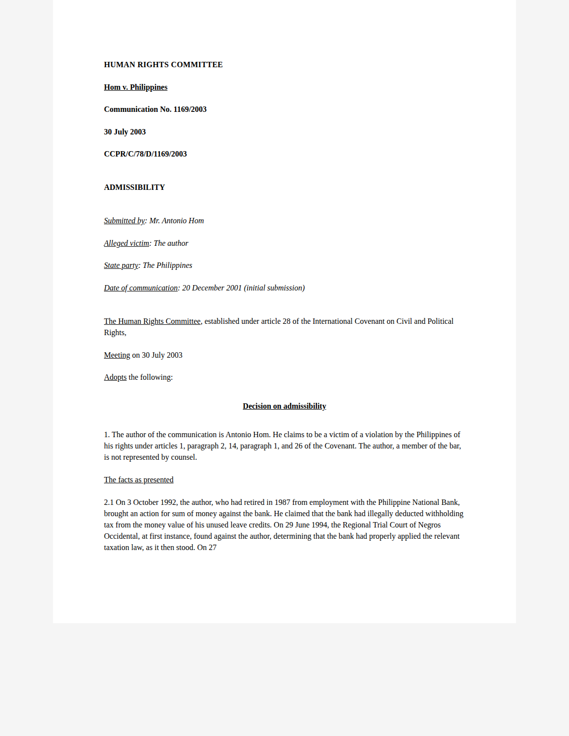HUMAN RIGHTS COMMITTEE
Hom v. Philippines
Communication No. 1169/2003
30 July 2003
CCPR/C/78/D/1169/2003
ADMISSIBILITY
Submitted by: Mr. Antonio Hom
Alleged victim: The author
State party: The Philippines
Date of communication: 20 December 2001 (initial submission)
The Human Rights Committee, established under article 28 of the International Covenant on Civil and Political Rights,
Meeting on 30 July 2003
Adopts the following:
Decision on admissibility
1. The author of the communication is Antonio Hom. He claims to be a victim of a violation by the Philippines of his rights under articles 1, paragraph 2, 14, paragraph 1, and 26 of the Covenant. The author, a member of the bar, is not represented by counsel.
The facts as presented
2.1 On 3 October 1992, the author, who had retired in 1987 from employment with the Philippine National Bank, brought an action for sum of money against the bank. He claimed that the bank had illegally deducted withholding tax from the money value of his unused leave credits. On 29 June 1994, the Regional Trial Court of Negros Occidental, at first instance, found against the author, determining that the bank had properly applied the relevant taxation law, as it then stood. On 27